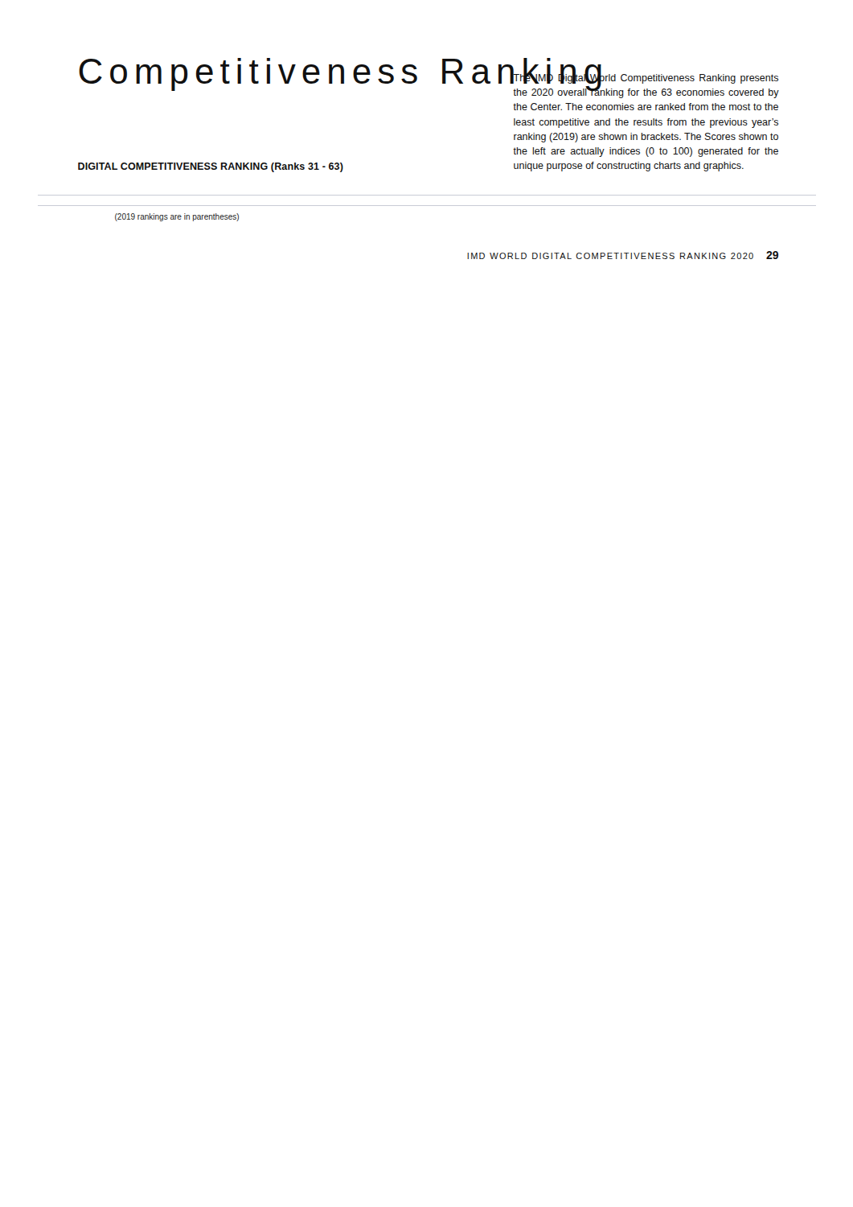Competitiveness Ranking
DIGITAL COMPETITIVENESS RANKING (Ranks 31 - 63)
(2019 rankings are in parentheses)
The IMD Digital World Competitiveness Ranking presents the 2020 overall ranking for the 63 economies covered by the Center. The economies are ranked from the most to the least competitive and the results from the previous year’s ranking (2019) are shown in brackets. The Scores shown to the left are actually indices (0 to 100) generated for the unique purpose of constructing charts and graphics.
IMD WORLD DIGITAL COMPETITIVENESS RANKING 2020 29